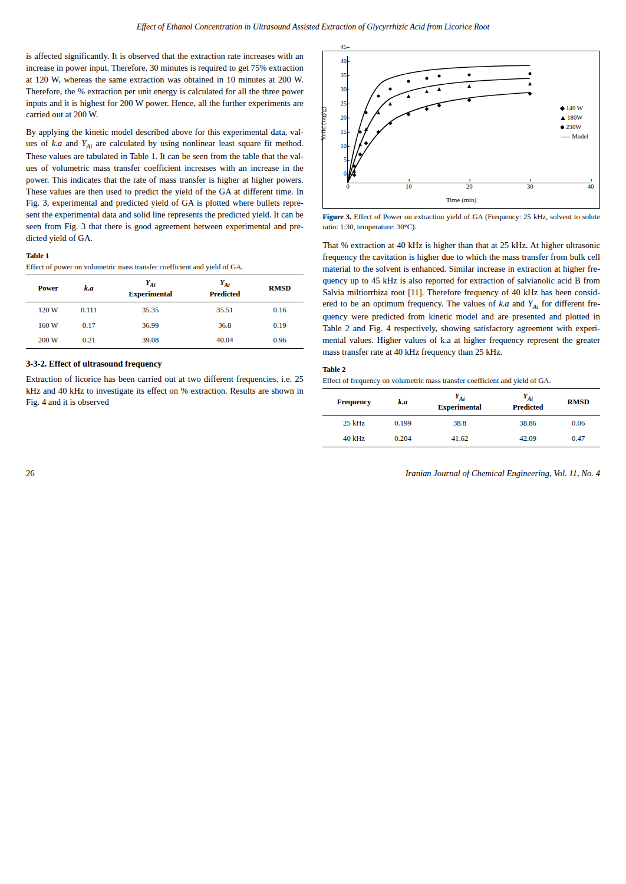Effect of Ethanol Concentration in Ultrasound Assisted Extraction of Glycyrrhizic Acid from Licorice Root
is affected significantly. It is observed that the extraction rate increases with an increase in power input. Therefore, 30 minutes is required to get 75% extraction at 120 W, whereas the same extraction was obtained in 10 minutes at 200 W. Therefore, the % extraction per unit energy is calculated for all the three power inputs and it is highest for 200 W power. Hence, all the further experiments are carried out at 200 W.
By applying the kinetic model described above for this experimental data, values of k.a and YAi are calculated by using nonlinear least square fit method. These values are tabulated in Table 1. It can be seen from the table that the values of volumetric mass transfer coefficient increases with an increase in the power. This indicates that the rate of mass transfer is higher at higher powers. These values are then used to predict the yield of the GA at different time. In Fig. 3, experimental and predicted yield of GA is plotted where bullets represent the experimental data and solid line represents the predicted yield. It can be seen from Fig. 3 that there is good agreement between experimental and predicted yield of GA.
Table 1
Effect of power on volumetric mass transfer coefficient and yield of GA.
| Power | k.a | Y Ai Experimental | Y Ai Predicted | RMSD |
| --- | --- | --- | --- | --- |
| 120 W | 0.111 | 35.35 | 35.51 | 0.16 |
| 160 W | 0.17 | 36.99 | 36.8 | 0.19 |
| 200 W | 0.21 | 39.08 | 40.04 | 0.96 |
3-3-2. Effect of ultrasound frequency
Extraction of licorice has been carried out at two different frequencies, i.e. 25 kHz and 40 kHz to investigate its effect on % extraction. Results are shown in Fig. 4 and it is observed
Yeild (mg/g) 45 40 35 30 25 20 15 10 5 0 0 10 20 30 40
140 W
180W
230W
Model
Time (min)
Figure 3. Effect of Power on extraction yield of GA (Frequency: 25 kHz, solvent to solute ratio: 1:30, temperature: 30°C).
That % extraction at 40 kHz is higher than that at 25 kHz. At higher ultrasonic frequency the cavitation is higher due to which the mass transfer from bulk cell material to the solvent is enhanced. Similar increase in extraction at higher frequency up to 45 kHz is also reported for extraction of salvianolic acid B from Salvia miltiorrhiza root [11]. Therefore frequency of 40 kHz has been considered to be an optimum frequency. The values of k.a and YAi for different frequency were predicted from kinetic model and are presented and plotted in Table 2 and Fig. 4 respectively, showing satisfactory agreement with experimental values. Higher values of k.a at higher frequency represent the greater mass transfer rate at 40 kHz frequency than 25 kHz.
Table 2
Effect of frequency on volumetric mass transfer coefficient and yield of GA.
| Frequency | k.a | Y Ai Experimental | Y Ai Predicted | RMSD |
| --- | --- | --- | --- | --- |
| 25 kHz | 0.199 | 38.8 | 38.86 | 0.06 |
| 40 kHz | 0.204 | 41.62 | 42.09 | 0.47 |
26 Iranian Journal of Chemical Engineering, Vol. 11, No. 4